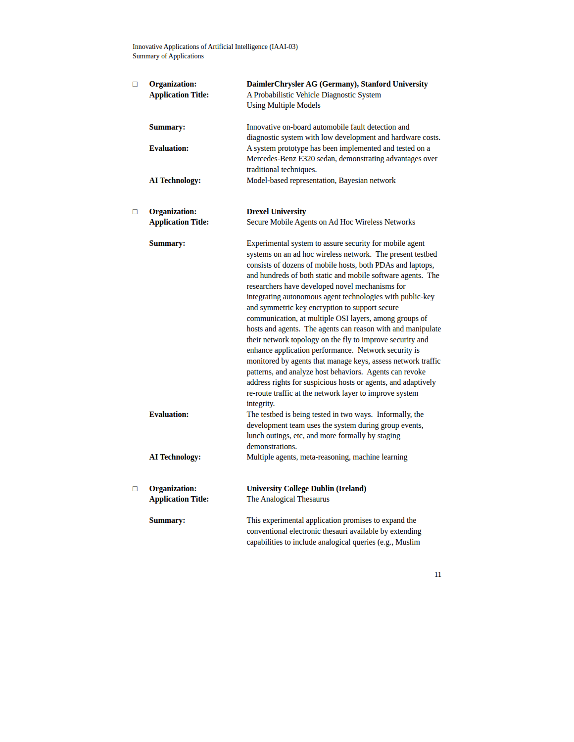Innovative Applications of Artificial Intelligence (IAAI-03)
Summary of Applications
□
| Organization: | DaimlerChrysler AG (Germany), Stanford University |
| Application Title: | A Probabilistic Vehicle Diagnostic System |
| | Using Multiple Models |
| Summary: | Innovative on-board automobile fault detection and diagnostic system with low development and hardware costs. |
| Evaluation: | A system prototype has been implemented and tested on a Mercedes-Benz E320 sedan, demonstrating advantages over traditional techniques. |
| AI Technology: | Model-based representation, Bayesian network |
□
| Organization: | Drexel University |
| Application Title: | Secure Mobile Agents on Ad Hoc Wireless Networks |
| Summary: | Experimental system to assure security for mobile agent systems on an ad hoc wireless network. The present testbed consists of dozens of mobile hosts, both PDAs and laptops, and hundreds of both static and mobile software agents. The researchers have developed novel mechanisms for integrating autonomous agent technologies with public-key and symmetric key encryption to support secure communication, at multiple OSI layers, among groups of hosts and agents. The agents can reason with and manipulate their network topology on the fly to improve security and enhance application performance. Network security is monitored by agents that manage keys, assess network traffic patterns, and analyze host behaviors. Agents can revoke address rights for suspicious hosts or agents, and adaptively re-route traffic at the network layer to improve system integrity. |
| Evaluation: | The testbed is being tested in two ways. Informally, the development team uses the system during group events, lunch outings, etc, and more formally by staging demonstrations. |
| AI Technology: | Multiple agents, meta-reasoning, machine learning |
□
| Organization: | University College Dublin (Ireland) |
| Application Title: | The Analogical Thesaurus |
| Summary: | This experimental application promises to expand the conventional electronic thesauri available by extending capabilities to include analogical queries (e.g., Muslim |
11